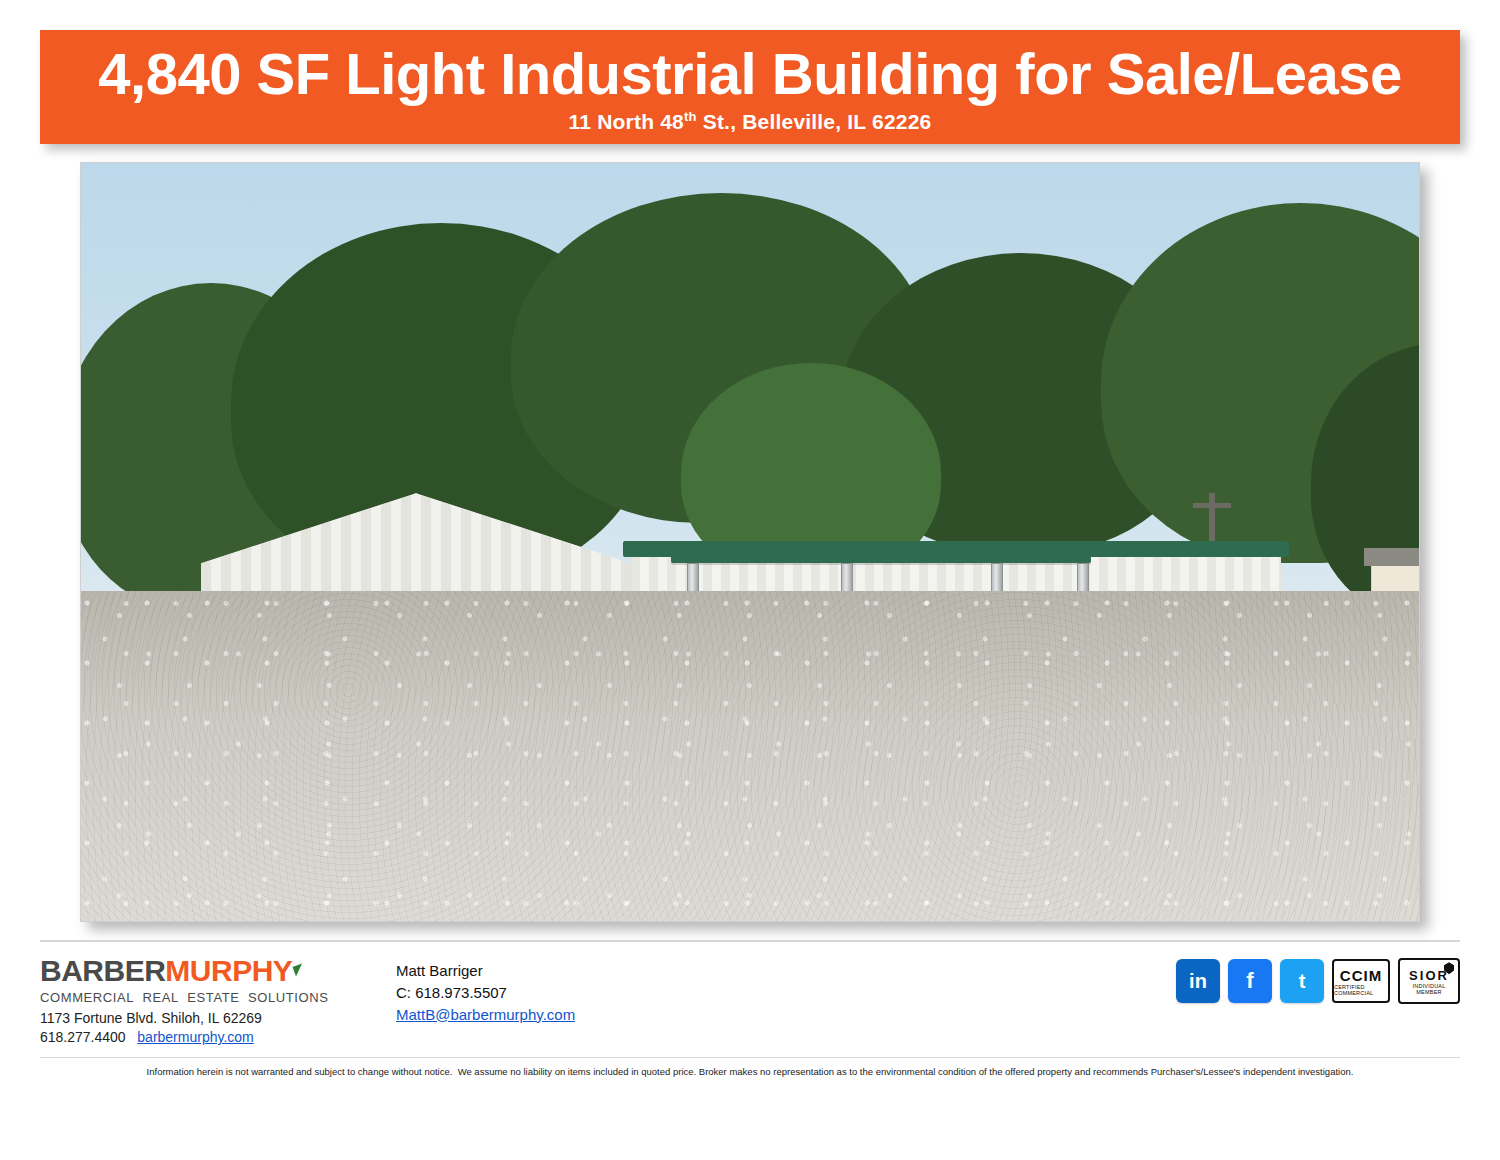4,840 SF Light Industrial Building for Sale/Lease
11 North 48th St., Belleville, IL 62226
WINTON
HEATING
& AIR
618-xxx-xxxx
BARBER MURPHY
COMMERCIAL REAL ESTATE SOLUTIONS
1173 Fortune Blvd. Shiloh, IL 62269
618.277.4400 barbermurphy.com
Matt Barriger
C: 618.973.5507
MattB@barbermurphy.com
in
f
t
CCIM CERTIFIED COMMERCIAL
SIOR INDIVIDUAL
MEMBER
Information herein is not warranted and subject to change without notice. We assume no liability on items included in quoted price. Broker makes no representation as to the environmental condition of the offered property and recommends Purchaser's/Lessee's independent investigation.